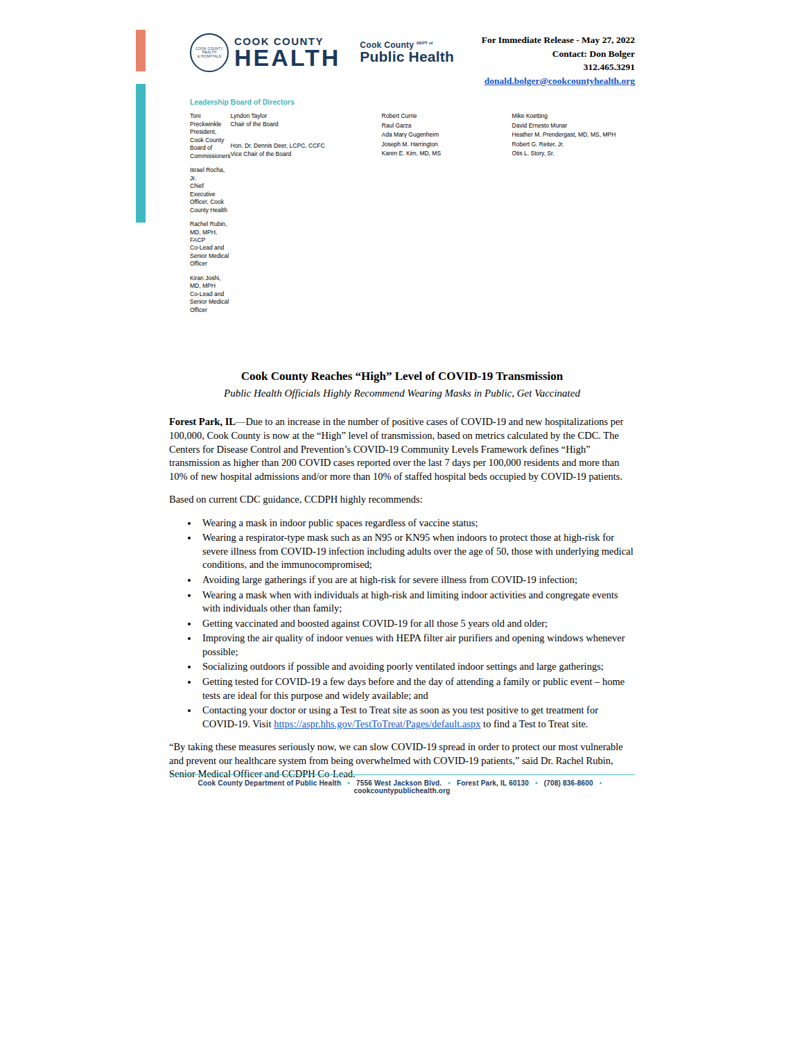COOK COUNTY
HEALTH
& HOSPITALS
COOK COUNTY
HEALTH
Cook County DEPT of
Public Health
For Immediate Release - May 27, 2022
Contact: Don Bolger
312.465.3291
donald.bolger@cookcountyhealth.org
Leadership
Toni Preckwinkle
President, Cook County Board of Commissioners
Israel Rocha, Jr.
Chief Executive Officer, Cook County Health
Rachel Rubin, MD, MPH, FACP
Co-Lead and Senior Medical Officer
Kiran Joshi, MD, MPH
Co-Lead and Senior Medical Officer
Board of Directors
Lyndon Taylor
Chair of the Board
Hon. Dr. Dennis Deer, LCPC, CCFC
Vice Chair of the Board
Robert Currie
Raul Garza
Ada Mary Gugenheim
Joseph M. Harrington
Karen E. Kim, MD, MS
Mike Koetting
David Ernesto Munar
Heather M. Prendergast, MD, MS, MPH
Robert G. Reiter, Jr.
Otis L. Story, Sr.
Cook County Reaches “High” Level of COVID-19 Transmission
Public Health Officials Highly Recommend Wearing Masks in Public, Get Vaccinated
Forest Park, IL—Due to an increase in the number of positive cases of COVID-19 and new hospitalizations per 100,000, Cook County is now at the “High” level of transmission, based on metrics calculated by the CDC. The Centers for Disease Control and Prevention’s COVID-19 Community Levels Framework defines “High” transmission as higher than 200 COVID cases reported over the last 7 days per 100,000 residents and more than 10% of new hospital admissions and/or more than 10% of staffed hospital beds occupied by COVID-19 patients.
Based on current CDC guidance, CCDPH highly recommends:
Wearing a mask in indoor public spaces regardless of vaccine status;
Wearing a respirator-type mask such as an N95 or KN95 when indoors to protect those at high-risk for severe illness from COVID-19 infection including adults over the age of 50, those with underlying medical conditions, and the immunocompromised;
Avoiding large gatherings if you are at high-risk for severe illness from COVID-19 infection;
Wearing a mask when with individuals at high-risk and limiting indoor activities and congregate events with individuals other than family;
Getting vaccinated and boosted against COVID-19 for all those 5 years old and older;
Improving the air quality of indoor venues with HEPA filter air purifiers and opening windows whenever possible;
Socializing outdoors if possible and avoiding poorly ventilated indoor settings and large gatherings;
Getting tested for COVID-19 a few days before and the day of attending a family or public event – home tests are ideal for this purpose and widely available; and
Contacting your doctor or using a Test to Treat site as soon as you test positive to get treatment for COVID-19. Visit https://aspr.hhs.gov/TestToTreat/Pages/default.aspx to find a Test to Treat site.
“By taking these measures seriously now, we can slow COVID-19 spread in order to protect our most vulnerable and prevent our healthcare system from being overwhelmed with COVID-19 patients,” said Dr. Rachel Rubin, Senior Medical Officer and CCDPH Co-Lead.
Cook County Department of Public Health • 7556 West Jackson Blvd. • Forest Park, IL 60130 • (708) 836-8600 • cookcountypublichealth.org